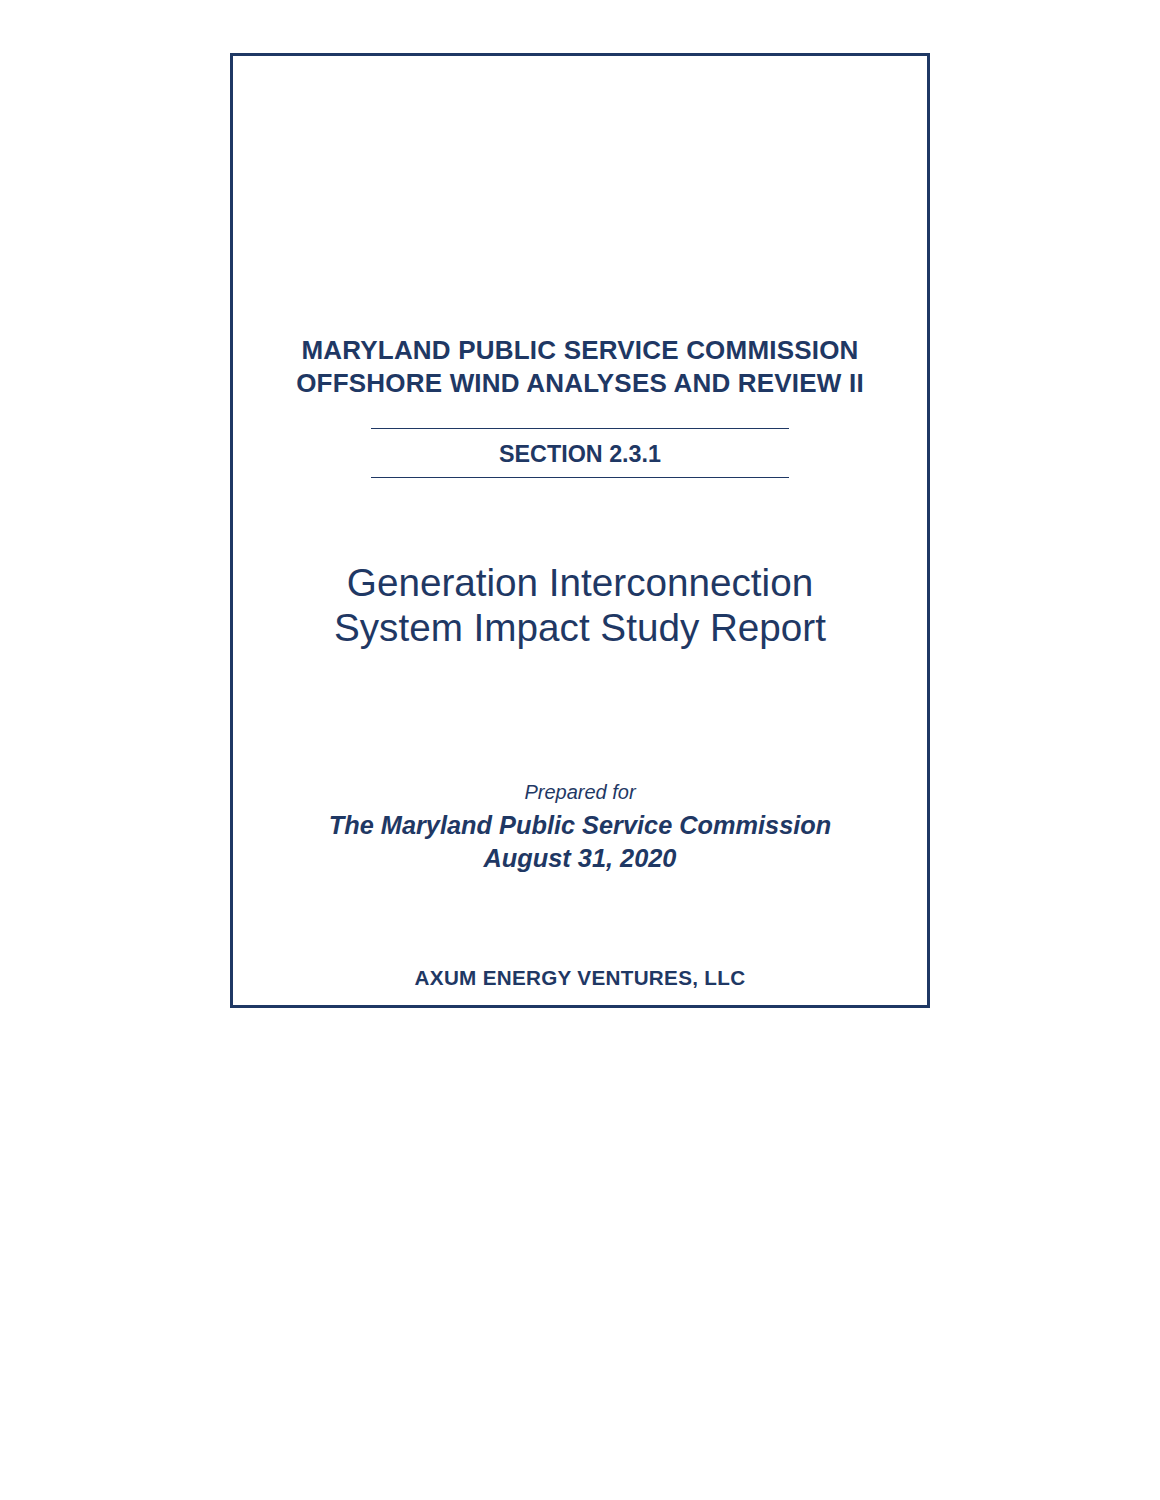MARYLAND PUBLIC SERVICE COMMISSION
OFFSHORE WIND ANALYSES AND REVIEW II
SECTION 2.3.1
Generation Interconnection
System Impact Study Report
Prepared for
The Maryland Public Service Commission
August 31, 2020
AXUM ENERGY VENTURES, LLC